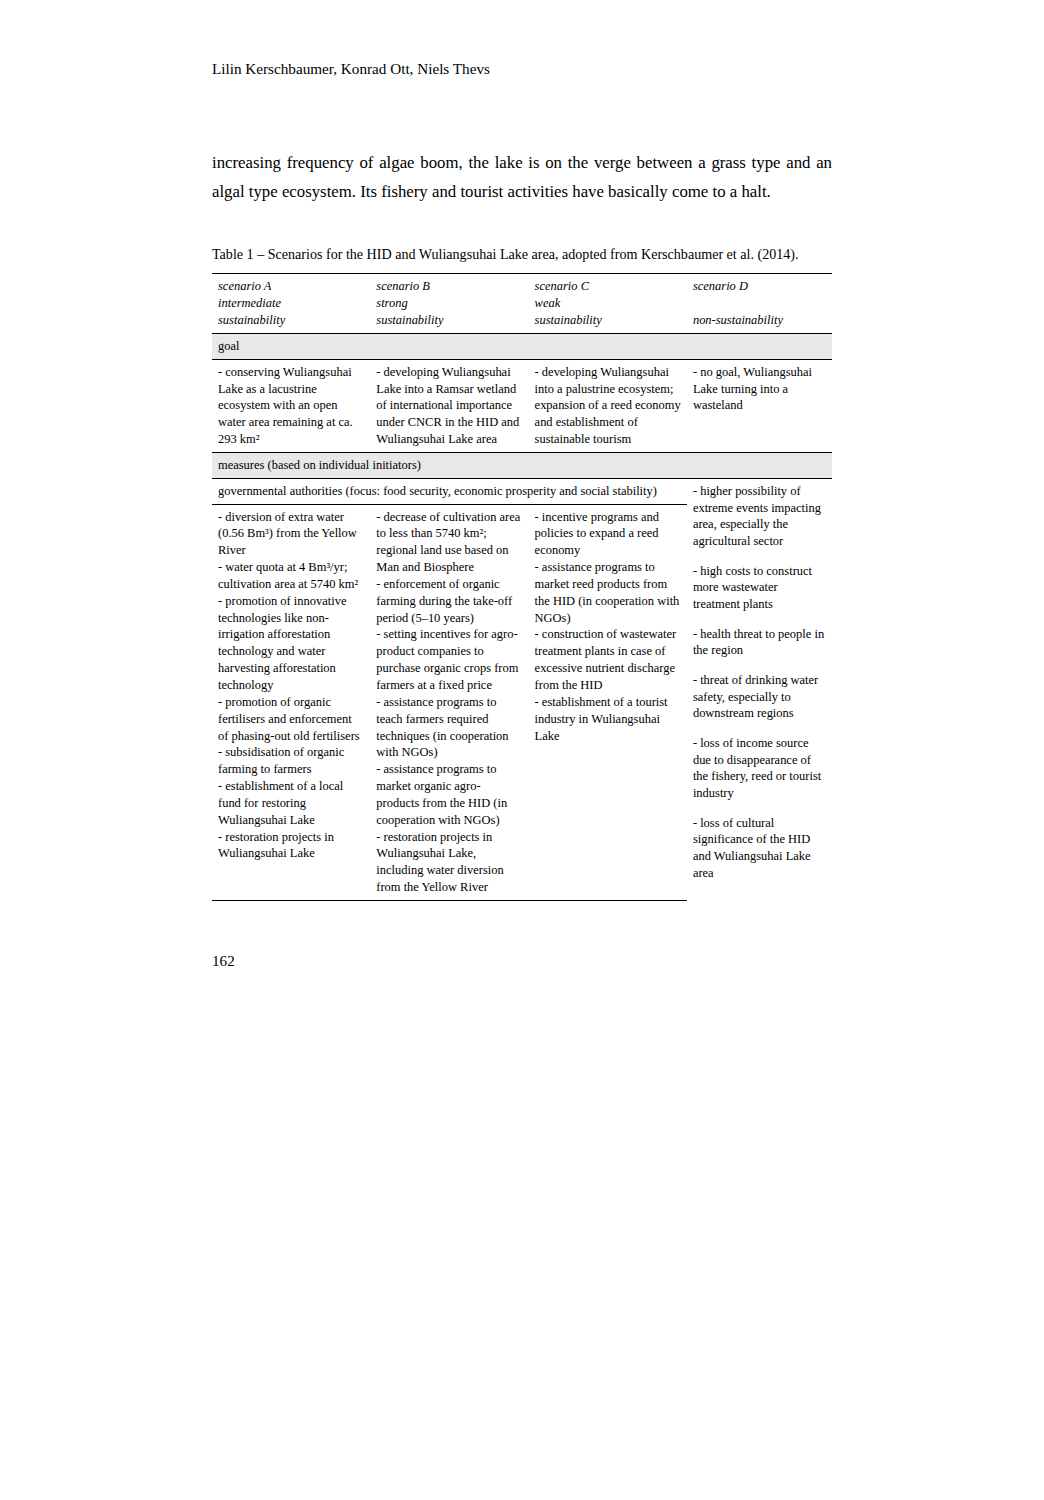Lilin Kerschbaumer, Konrad Ott, Niels Thevs
increasing frequency of algae boom, the lake is on the verge between a grass type and an algal type ecosystem. Its fishery and tourist activities have basically come to a halt.
Table 1 – Scenarios for the HID and Wuliangsuhai Lake area, adopted from Kerschbaumer et al. (2014).
| scenario A intermediate sustainability | scenario B strong sustainability | scenario C weak sustainability | scenario D non-sustainability |
| goal |
| - conserving Wuliangsuhai Lake as a lacustrine ecosystem with an open water area remaining at ca. 293 km² | - developing Wuliangsuhai Lake into a Ramsar wetland of international importance under CNCR in the HID and Wuliangsuhai Lake area | - developing Wuliangsuhai into a palustrine ecosystem; expansion of a reed economy and establishment of sustainable tourism | - no goal, Wuliangsuhai Lake turning into a wasteland |
| measures (based on individual initiators) |
| governmental authorities (focus: food security, economic prosperity and social stability) | - higher possibility of extreme events impacting area, especially the agricultural sector - high costs to construct more wastewater treatment plants - health threat to people in the region - threat of drinking water safety, especially to downstream regions - loss of income source due to disappearance of the fishery, reed or tourist industry - loss of cultural significance of the HID and Wuliangsuhai Lake area |
| - diversion of extra water (0.56 Bm³) from the Yellow River - water quota at 4 Bm³/yr; cultivation area at 5740 km² - promotion of innovative technologies like non-irrigation afforestation technology and water harvesting afforestation technology - promotion of organic fertilisers and enforcement of phasing-out old fertilisers - subsidisation of organic farming to farmers - establishment of a local fund for restoring Wuliangsuhai Lake - restoration projects in Wuliangsuhai Lake | - decrease of cultivation area to less than 5740 km²; regional land use based on Man and Biosphere - enforcement of organic farming during the take-off period (5–10 years) - setting incentives for agro-product companies to purchase organic crops from farmers at a fixed price - assistance programs to teach farmers required techniques (in cooperation with NGOs) - assistance programs to market organic agro-products from the HID (in cooperation with NGOs) - restoration projects in Wuliangsuhai Lake, including water diversion from the Yellow River | - incentive programs and policies to expand a reed economy - assistance programs to market reed products from the HID (in cooperation with NGOs) - construction of wastewater treatment plants in case of excessive nutrient discharge from the HID - establishment of a tourist industry in Wuliangsuhai Lake |
162